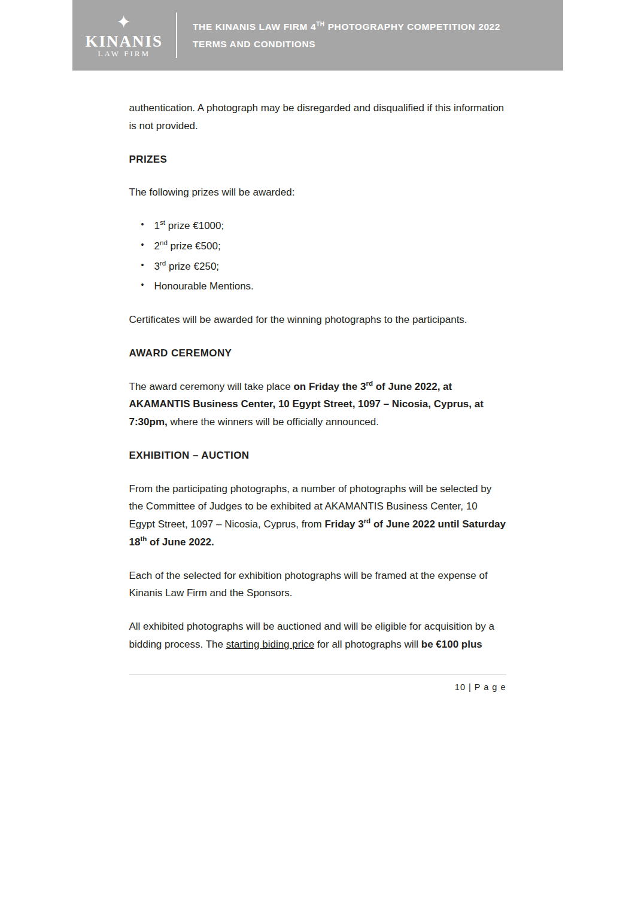✦ KINANIS LAW FIRM
THE KINANIS LAW FIRM 4TH PHOTOGRAPHY COMPETITION 2022
TERMS AND CONDITIONS
authentication. A photograph may be disregarded and disqualified if this information is not provided.
PRIZES
The following prizes will be awarded:
1st prize €1000;
2nd prize €500;
3rd prize €250;
Honourable Mentions.
Certificates will be awarded for the winning photographs to the participants.
AWARD CEREMONY
The award ceremony will take place on Friday the 3rd of June 2022, at AKAMANTIS Business Center, 10 Egypt Street, 1097 – Nicosia, Cyprus, at 7:30pm, where the winners will be officially announced.
EXHIBITION – AUCTION
From the participating photographs, a number of photographs will be selected by the Committee of Judges to be exhibited at AKAMANTIS Business Center, 10 Egypt Street, 1097 – Nicosia, Cyprus, from Friday 3rd of June 2022 until Saturday 18th of June 2022.
Each of the selected for exhibition photographs will be framed at the expense of Kinanis Law Firm and the Sponsors.
All exhibited photographs will be auctioned and will be eligible for acquisition by a bidding process. The starting biding price for all photographs will be €100 plus
10 | P a g e